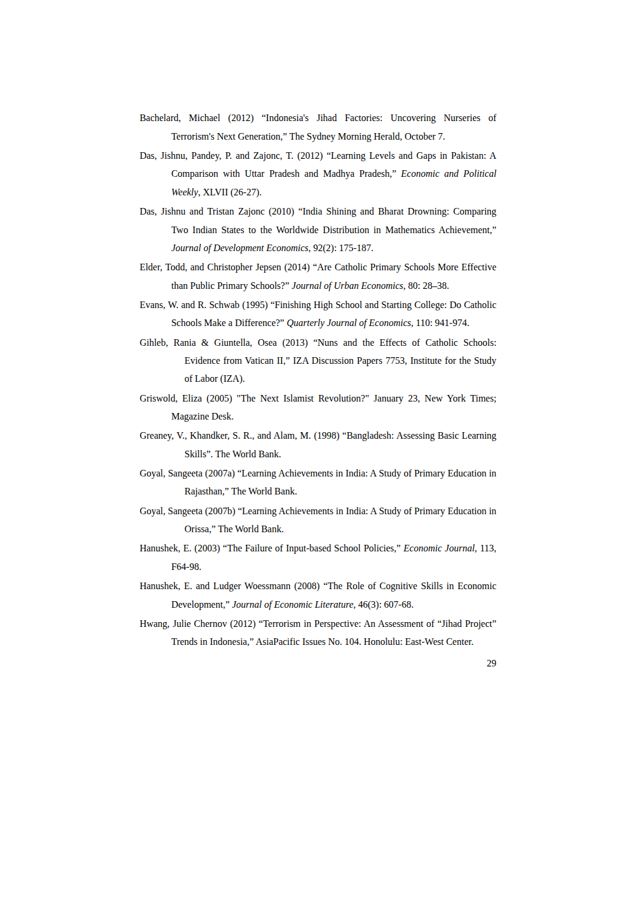Bachelard, Michael (2012) “Indonesia's Jihad Factories: Uncovering Nurseries of Terrorism's Next Generation,” The Sydney Morning Herald, October 7.
Das, Jishnu, Pandey, P. and Zajonc, T. (2012) “Learning Levels and Gaps in Pakistan: A Comparison with Uttar Pradesh and Madhya Pradesh,” Economic and Political Weekly, XLVII (26-27).
Das, Jishnu and Tristan Zajonc (2010) “India Shining and Bharat Drowning: Comparing Two Indian States to the Worldwide Distribution in Mathematics Achievement,” Journal of Development Economics, 92(2): 175-187.
Elder, Todd, and Christopher Jepsen (2014) “Are Catholic Primary Schools More Effective than Public Primary Schools?” Journal of Urban Economics, 80: 28–38.
Evans, W. and R. Schwab (1995) “Finishing High School and Starting College: Do Catholic Schools Make a Difference?” Quarterly Journal of Economics, 110: 941-974.
Gihleb, Rania & Giuntella, Osea (2013) “Nuns and the Effects of Catholic Schools: Evidence from Vatican II,” IZA Discussion Papers 7753, Institute for the Study of Labor (IZA).
Griswold, Eliza (2005) "The Next Islamist Revolution?" January 23, New York Times; Magazine Desk.
Greaney, V., Khandker, S. R., and Alam, M. (1998) “Bangladesh: Assessing Basic Learning Skills”. The World Bank.
Goyal, Sangeeta (2007a) “Learning Achievements in India: A Study of Primary Education in Rajasthan,” The World Bank.
Goyal, Sangeeta (2007b) “Learning Achievements in India: A Study of Primary Education in Orissa,” The World Bank.
Hanushek, E. (2003) “The Failure of Input-based School Policies,” Economic Journal, 113, F64-98.
Hanushek, E. and Ludger Woessmann (2008) “The Role of Cognitive Skills in Economic Development,” Journal of Economic Literature, 46(3): 607-68.
Hwang, Julie Chernov (2012) “Terrorism in Perspective: An Assessment of “Jihad Project” Trends in Indonesia,” AsiaPacific Issues No. 104. Honolulu: East-West Center.
29